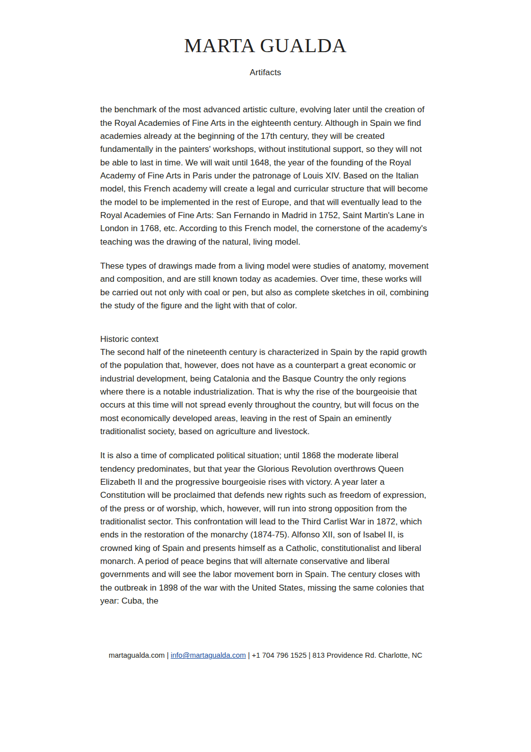Marta Gualda
Artifacts
the benchmark of the most advanced artistic culture, evolving later until the creation of the Royal Academies of Fine Arts in the eighteenth century. Although in Spain we find academies already at the beginning of the 17th century, they will be created fundamentally in the painters' workshops, without institutional support, so they will not be able to last in time. We will wait until 1648, the year of the founding of the Royal Academy of Fine Arts in Paris under the patronage of Louis XIV. Based on the Italian model, this French academy will create a legal and curricular structure that will become the model to be implemented in the rest of Europe, and that will eventually lead to the Royal Academies of Fine Arts: San Fernando in Madrid in 1752, Saint Martin's Lane in London in 1768, etc. According to this French model, the cornerstone of the academy's teaching was the drawing of the natural, living model.
These types of drawings made from a living model were studies of anatomy, movement and composition, and are still known today as academies. Over time, these works will be carried out not only with coal or pen, but also as complete sketches in oil, combining the study of the figure and the light with that of color.
Historic context
The second half of the nineteenth century is characterized in Spain by the rapid growth of the population that, however, does not have as a counterpart a great economic or industrial development, being Catalonia and the Basque Country the only regions where there is a notable industrialization. That is why the rise of the bourgeoisie that occurs at this time will not spread evenly throughout the country, but will focus on the most economically developed areas, leaving in the rest of Spain an eminently traditionalist society, based on agriculture and livestock.
It is also a time of complicated political situation; until 1868 the moderate liberal tendency predominates, but that year the Glorious Revolution overthrows Queen Elizabeth II and the progressive bourgeoisie rises with victory. A year later a Constitution will be proclaimed that defends new rights such as freedom of expression, of the press or of worship, which, however, will run into strong opposition from the traditionalist sector. This confrontation will lead to the Third Carlist War in 1872, which ends in the restoration of the monarchy (1874-75). Alfonso XII, son of Isabel II, is crowned king of Spain and presents himself as a Catholic, constitutionalist and liberal monarch. A period of peace begins that will alternate conservative and liberal governments and will see the labor movement born in Spain. The century closes with the outbreak in 1898 of the war with the United States, missing the same colonies that year: Cuba, the
martagualda.com | info@martagualda.com | +1 704 796 1525 | 813 Providence Rd. Charlotte, NC